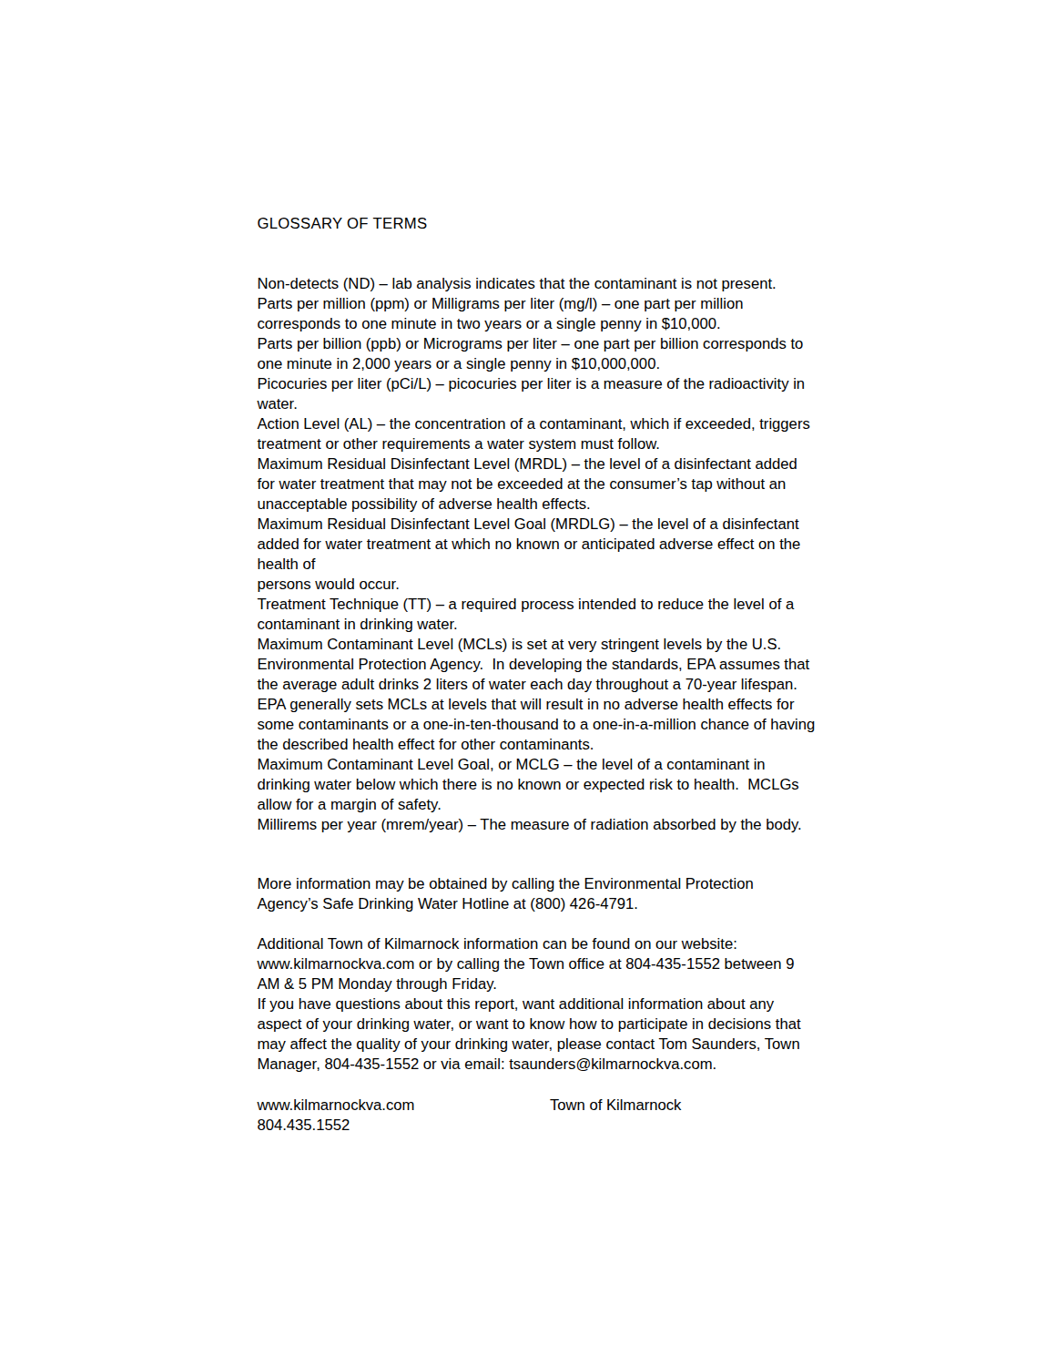GLOSSARY OF TERMS
Non-detects (ND) – lab analysis indicates that the contaminant is not present.
Parts per million (ppm) or Milligrams per liter (mg/l) – one part per million corresponds to one minute in two years or a single penny in $10,000.
Parts per billion (ppb) or Micrograms per liter – one part per billion corresponds to one minute in 2,000 years or a single penny in $10,000,000.
Picocuries per liter (pCi/L) – picocuries per liter is a measure of the radioactivity in water.
Action Level (AL) – the concentration of a contaminant, which if exceeded, triggers treatment or other requirements a water system must follow.
Maximum Residual Disinfectant Level (MRDL) – the level of a disinfectant added for water treatment that may not be exceeded at the consumer’s tap without an unacceptable possibility of adverse health effects.
Maximum Residual Disinfectant Level Goal (MRDLG) – the level of a disinfectant added for water treatment at which no known or anticipated adverse effect on the health of
persons would occur.
Treatment Technique (TT) – a required process intended to reduce the level of a contaminant in drinking water.
Maximum Contaminant Level (MCLs) is set at very stringent levels by the U.S. Environmental Protection Agency. In developing the standards, EPA assumes that the average adult drinks 2 liters of water each day throughout a 70-year lifespan. EPA generally sets MCLs at levels that will result in no adverse health effects for some contaminants or a one-in-ten-thousand to a one-in-a-million chance of having the described health effect for other contaminants.
Maximum Contaminant Level Goal, or MCLG – the level of a contaminant in drinking water below which there is no known or expected risk to health. MCLGs allow for a margin of safety.
Millirems per year (mrem/year) – The measure of radiation absorbed by the body.
More information may be obtained by calling the Environmental Protection Agency’s Safe Drinking Water Hotline at (800) 426-4791.
Additional Town of Kilmarnock information can be found on our website: www.kilmarnockva.com or by calling the Town office at 804-435-1552 between 9 AM & 5 PM Monday through Friday.
If you have questions about this report, want additional information about any aspect of your drinking water, or want to know how to participate in decisions that may affect the quality of your drinking water, please contact Tom Saunders, Town Manager, 804-435-1552 or via email: tsaunders@kilmarnockva.com.
www.kilmarnockva.com
Town of Kilmarnock
804.435.1552